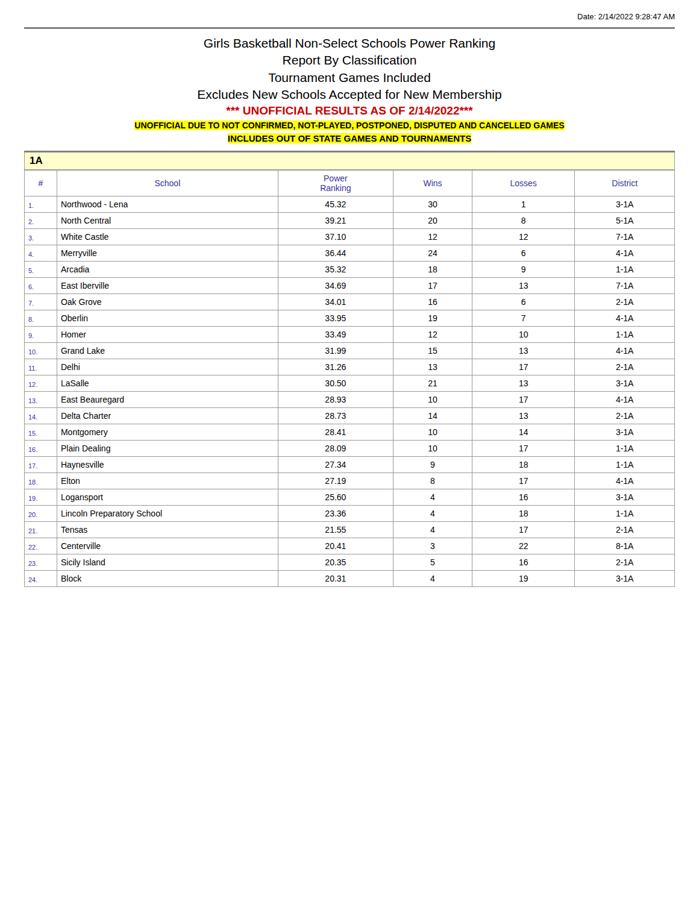Date: 2/14/2022 9:28:47 AM
Girls Basketball Non-Select Schools Power Ranking
Report By Classification
Tournament Games Included
Excludes New Schools Accepted for New Membership
*** UNOFFICIAL RESULTS AS OF 2/14/2022***
UNOFFICIAL DUE TO NOT CONFIRMED, NOT-PLAYED, POSTPONED, DISPUTED AND CANCELLED GAMES
INCLUDES OUT OF STATE GAMES AND TOURNAMENTS
1A
| # | School | Power Ranking | Wins | Losses | District |
| --- | --- | --- | --- | --- | --- |
| 1. | Northwood - Lena | 45.32 | 30 | 1 | 3-1A |
| 2. | North Central | 39.21 | 20 | 8 | 5-1A |
| 3. | White Castle | 37.10 | 12 | 12 | 7-1A |
| 4. | Merryville | 36.44 | 24 | 6 | 4-1A |
| 5. | Arcadia | 35.32 | 18 | 9 | 1-1A |
| 6. | East Iberville | 34.69 | 17 | 13 | 7-1A |
| 7. | Oak Grove | 34.01 | 16 | 6 | 2-1A |
| 8. | Oberlin | 33.95 | 19 | 7 | 4-1A |
| 9. | Homer | 33.49 | 12 | 10 | 1-1A |
| 10. | Grand Lake | 31.99 | 15 | 13 | 4-1A |
| 11. | Delhi | 31.26 | 13 | 17 | 2-1A |
| 12. | LaSalle | 30.50 | 21 | 13 | 3-1A |
| 13. | East Beauregard | 28.93 | 10 | 17 | 4-1A |
| 14. | Delta Charter | 28.73 | 14 | 13 | 2-1A |
| 15. | Montgomery | 28.41 | 10 | 14 | 3-1A |
| 16. | Plain Dealing | 28.09 | 10 | 17 | 1-1A |
| 17. | Haynesville | 27.34 | 9 | 18 | 1-1A |
| 18. | Elton | 27.19 | 8 | 17 | 4-1A |
| 19. | Logansport | 25.60 | 4 | 16 | 3-1A |
| 20. | Lincoln Preparatory School | 23.36 | 4 | 18 | 1-1A |
| 21. | Tensas | 21.55 | 4 | 17 | 2-1A |
| 22. | Centerville | 20.41 | 3 | 22 | 8-1A |
| 23. | Sicily Island | 20.35 | 5 | 16 | 2-1A |
| 24. | Block | 20.31 | 4 | 19 | 3-1A |